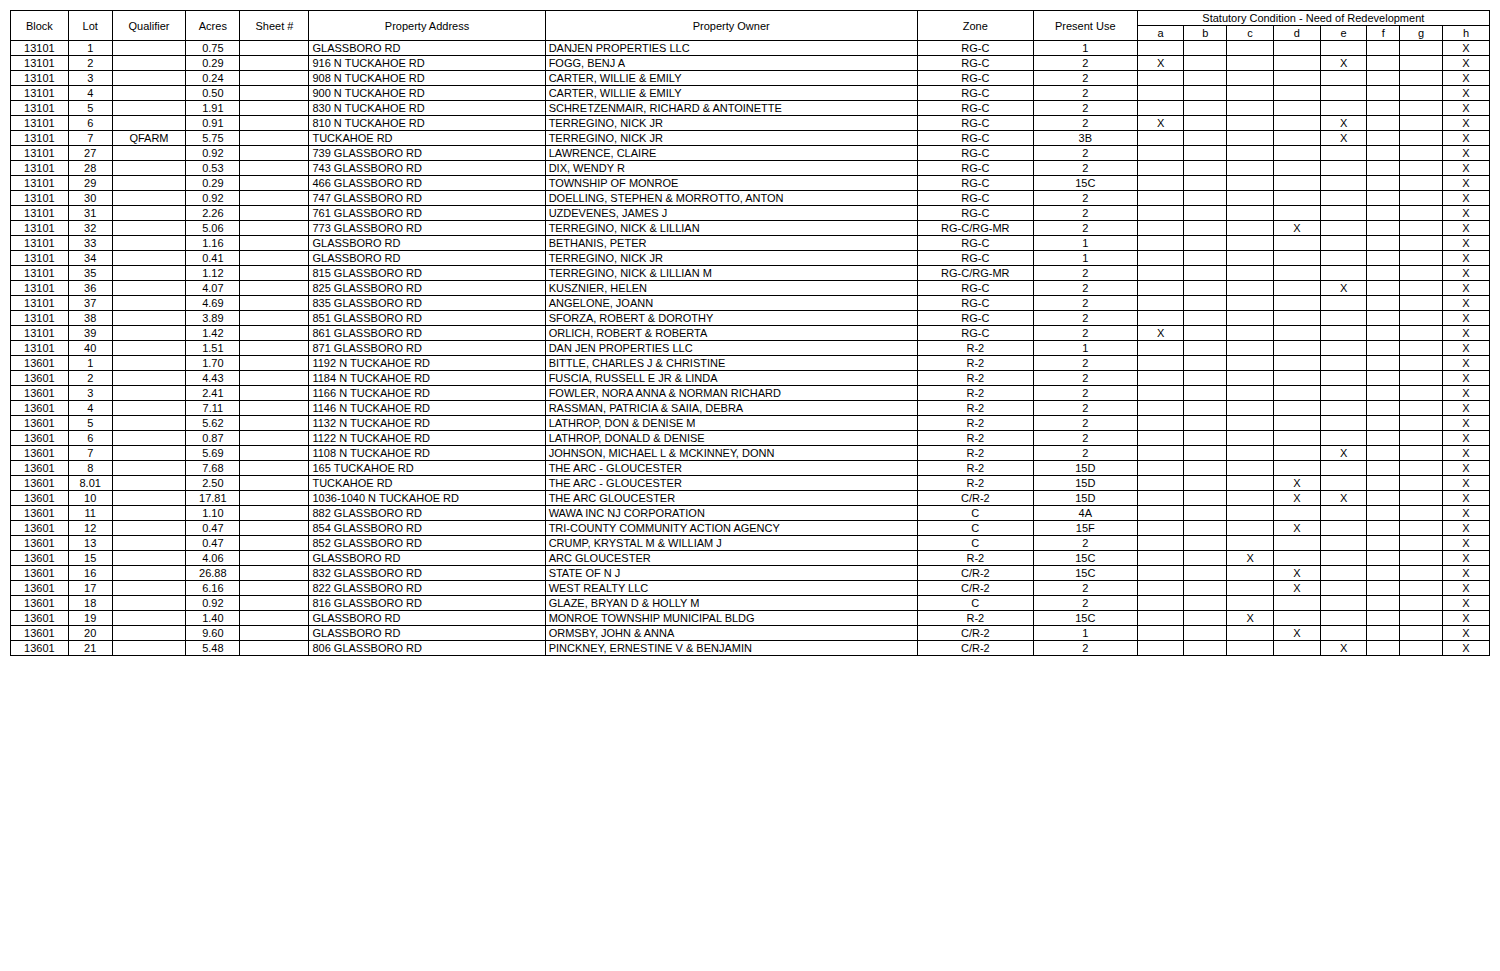| Block | Lot | Qualifier | Acres | Sheet # | Property Address | Property Owner | Zone | Present Use | Statutory Condition - Need of Redevelopment |
| --- | --- | --- | --- | --- | --- | --- | --- | --- | --- |
| a | b | c | d | e | f | g | h |
| 13101 | 1 | | 0.75 | | GLASSBORO RD | DANJEN PROPERTIES LLC | RG-C | 1 | | | | | | | | X |
| 13101 | 2 | | 0.29 | | 916 N TUCKAHOE RD | FOGG, BENJ A | RG-C | 2 | X | | | | X | | | X |
| 13101 | 3 | | 0.24 | | 908 N TUCKAHOE RD | CARTER, WILLIE & EMILY | RG-C | 2 | | | | | | | | X |
| 13101 | 4 | | 0.50 | | 900 N TUCKAHOE RD | CARTER, WILLIE & EMILY | RG-C | 2 | | | | | | | | X |
| 13101 | 5 | | 1.91 | | 830 N TUCKAHOE RD | SCHRETZENMAIR, RICHARD & ANTOINETTE | RG-C | 2 | | | | | | | | X |
| 13101 | 6 | | 0.91 | | 810 N TUCKAHOE RD | TERREGINO, NICK JR | RG-C | 2 | X | | | | X | | | X |
| 13101 | 7 | QFARM | 5.75 | | TUCKAHOE RD | TERREGINO, NICK JR | RG-C | 3B | | | | | X | | | X |
| 13101 | 27 | | 0.92 | | 739 GLASSBORO RD | LAWRENCE, CLAIRE | RG-C | 2 | | | | | | | | X |
| 13101 | 28 | | 0.53 | | 743 GLASSBORO RD | DIX, WENDY R | RG-C | 2 | | | | | | | | X |
| 13101 | 29 | | 0.29 | | 466 GLASSBORO RD | TOWNSHIP OF MONROE | RG-C | 15C | | | | | | | | X |
| 13101 | 30 | | 0.92 | | 747 GLASSBORO RD | DOELLING, STEPHEN & MORROTTO, ANTON | RG-C | 2 | | | | | | | | X |
| 13101 | 31 | | 2.26 | | 761 GLASSBORO RD | UZDEVENES, JAMES J | RG-C | 2 | | | | | | | | X |
| 13101 | 32 | | 5.06 | | 773 GLASSBORO RD | TERREGINO, NICK & LILLIAN | RG-C/RG-MR | 2 | | | | X | | | | X |
| 13101 | 33 | | 1.16 | | GLASSBORO RD | BETHANIS, PETER | RG-C | 1 | | | | | | | | X |
| 13101 | 34 | | 0.41 | | GLASSBORO RD | TERREGINO, NICK JR | RG-C | 1 | | | | | | | | X |
| 13101 | 35 | | 1.12 | | 815 GLASSBORO RD | TERREGINO, NICK & LILLIAN M | RG-C/RG-MR | 2 | | | | | | | | X |
| 13101 | 36 | | 4.07 | | 825 GLASSBORO RD | KUSZNIER, HELEN | RG-C | 2 | | | | | X | | | X |
| 13101 | 37 | | 4.69 | | 835 GLASSBORO RD | ANGELONE, JOANN | RG-C | 2 | | | | | | | | X |
| 13101 | 38 | | 3.89 | | 851 GLASSBORO RD | SFORZA, ROBERT & DOROTHY | RG-C | 2 | | | | | | | | X |
| 13101 | 39 | | 1.42 | | 861 GLASSBORO RD | ORLICH, ROBERT & ROBERTA | RG-C | 2 | X | | | | | | | X |
| 13101 | 40 | | 1.51 | | 871 GLASSBORO RD | DAN JEN PROPERTIES LLC | R-2 | 1 | | | | | | | | X |
| 13601 | 1 | | 1.70 | | 1192 N TUCKAHOE RD | BITTLE, CHARLES J & CHRISTINE | R-2 | 2 | | | | | | | | X |
| 13601 | 2 | | 4.43 | | 1184 N TUCKAHOE RD | FUSCIA, RUSSELL E JR & LINDA | R-2 | 2 | | | | | | | | X |
| 13601 | 3 | | 2.41 | | 1166 N TUCKAHOE RD | FOWLER, NORA ANNA & NORMAN RICHARD | R-2 | 2 | | | | | | | | X |
| 13601 | 4 | | 7.11 | | 1146 N TUCKAHOE RD | RASSMAN, PATRICIA & SAIIA, DEBRA | R-2 | 2 | | | | | | | | X |
| 13601 | 5 | | 5.62 | | 1132 N TUCKAHOE RD | LATHROP, DON & DENISE M | R-2 | 2 | | | | | | | | X |
| 13601 | 6 | | 0.87 | | 1122 N TUCKAHOE RD | LATHROP, DONALD & DENISE | R-2 | 2 | | | | | | | | X |
| 13601 | 7 | | 5.69 | | 1108 N TUCKAHOE RD | JOHNSON, MICHAEL L & MCKINNEY, DONN | R-2 | 2 | | | | | X | | | X |
| 13601 | 8 | | 7.68 | | 165 TUCKAHOE RD | THE ARC - GLOUCESTER | R-2 | 15D | | | | | | | | X |
| 13601 | 8.01 | | 2.50 | | TUCKAHOE RD | THE ARC - GLOUCESTER | R-2 | 15D | | | | X | | | | X |
| 13601 | 10 | | 17.81 | | 1036-1040 N TUCKAHOE RD | THE ARC GLOUCESTER | C/R-2 | 15D | | | | X | X | | | X |
| 13601 | 11 | | 1.10 | | 882 GLASSBORO RD | WAWA INC NJ CORPORATION | C | 4A | | | | | | | | X |
| 13601 | 12 | | 0.47 | | 854 GLASSBORO RD | TRI-COUNTY COMMUNITY ACTION AGENCY | C | 15F | | | | X | | | | X |
| 13601 | 13 | | 0.47 | | 852 GLASSBORO RD | CRUMP, KRYSTAL M & WILLIAM J | C | 2 | | | | | | | | X |
| 13601 | 15 | | 4.06 | | GLASSBORO RD | ARC GLOUCESTER | R-2 | 15C | | | X | | | | | X |
| 13601 | 16 | | 26.88 | | 832 GLASSBORO RD | STATE OF N J | C/R-2 | 15C | | | | X | | | | X |
| 13601 | 17 | | 6.16 | | 822 GLASSBORO RD | WEST REALTY LLC | C/R-2 | 2 | | | | X | | | | X |
| 13601 | 18 | | 0.92 | | 816 GLASSBORO RD | GLAZE, BRYAN D & HOLLY M | C | 2 | | | | | | | | X |
| 13601 | 19 | | 1.40 | | GLASSBORO RD | MONROE TOWNSHIP MUNICIPAL BLDG | R-2 | 15C | | | X | | | | | X |
| 13601 | 20 | | 9.60 | | GLASSBORO RD | ORMSBY, JOHN & ANNA | C/R-2 | 1 | | | | X | | | | X |
| 13601 | 21 | | 5.48 | | 806 GLASSBORO RD | PINCKNEY, ERNESTINE V & BENJAMIN | C/R-2 | 2 | | | | | X | | | X |